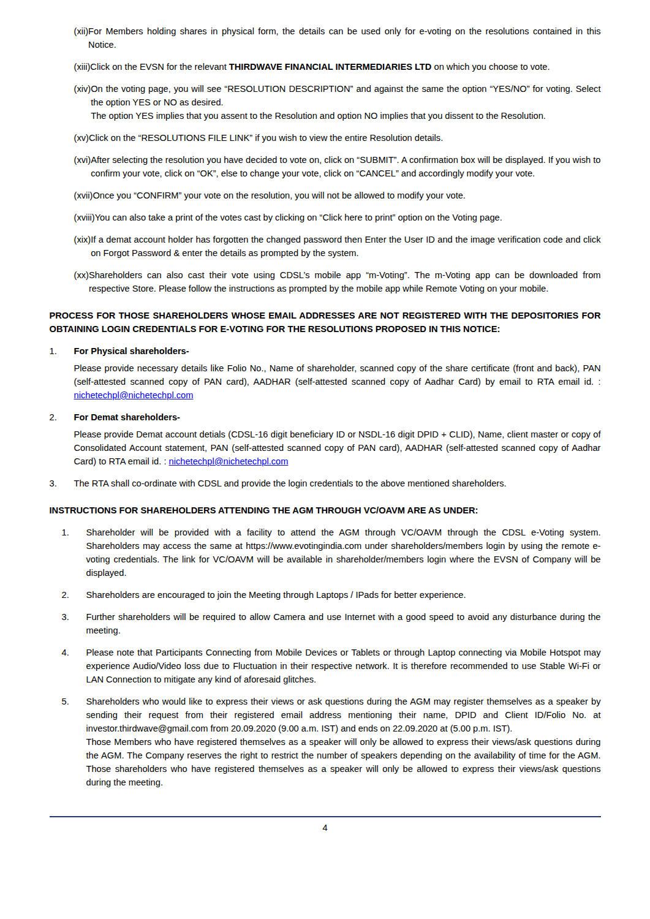(xii) For Members holding shares in physical form, the details can be used only for e-voting on the resolutions contained in this Notice.
(xiii) Click on the EVSN for the relevant THIRDWAVE FINANCIAL INTERMEDIARIES LTD on which you choose to vote.
(xiv) On the voting page, you will see “RESOLUTION DESCRIPTION” and against the same the option “YES/NO” for voting. Select the option YES or NO as desired.
The option YES implies that you assent to the Resolution and option NO implies that you dissent to the Resolution.
(xv) Click on the “RESOLUTIONS FILE LINK” if you wish to view the entire Resolution details.
(xvi) After selecting the resolution you have decided to vote on, click on “SUBMIT”. A confirmation box will be displayed. If you wish to confirm your vote, click on “OK”, else to change your vote, click on “CANCEL” and accordingly modify your vote.
(xvii) Once you “CONFIRM” your vote on the resolution, you will not be allowed to modify your vote.
(xviii) You can also take a print of the votes cast by clicking on “Click here to print” option on the Voting page.
(xix) If a demat account holder has forgotten the changed password then Enter the User ID and the image verification code and click on Forgot Password & enter the details as prompted by the system.
(xx) Shareholders can also cast their vote using CDSL’s mobile app “m-Voting”. The m-Voting app can be downloaded from respective Store. Please follow the instructions as prompted by the mobile app while Remote Voting on your mobile.
PROCESS FOR THOSE SHAREHOLDERS WHOSE EMAIL ADDRESSES ARE NOT REGISTERED WITH THE DEPOSITORIES FOR OBTAINING LOGIN CREDENTIALS FOR E-VOTING FOR THE RESOLUTIONS PROPOSED IN THIS NOTICE:
1. For Physical shareholders-
Please provide necessary details like Folio No., Name of shareholder, scanned copy of the share certificate (front and back), PAN (self-attested scanned copy of PAN card), AADHAR (self-attested scanned copy of Aadhar Card) by email to RTA email id. : nichetechpl@nichetechpl.com
2. For Demat shareholders-
Please provide Demat account detials (CDSL-16 digit beneficiary ID or NSDL-16 digit DPID + CLID), Name, client master or copy of Consolidated Account statement, PAN (self-attested scanned copy of PAN card), AADHAR (self-attested scanned copy of Aadhar Card) to RTA email id. : nichetechpl@nichetechpl.com
3. The RTA shall co-ordinate with CDSL and provide the login credentials to the above mentioned shareholders.
INSTRUCTIONS FOR SHAREHOLDERS ATTENDING THE AGM THROUGH VC/OAVM ARE AS UNDER:
1. Shareholder will be provided with a facility to attend the AGM through VC/OAVM through the CDSL e-Voting system. Shareholders may access the same at https://www.evotingindia.com under shareholders/members login by using the remote e-voting credentials. The link for VC/OAVM will be available in shareholder/members login where the EVSN of Company will be displayed.
2. Shareholders are encouraged to join the Meeting through Laptops / IPads for better experience.
3. Further shareholders will be required to allow Camera and use Internet with a good speed to avoid any disturbance during the meeting.
4. Please note that Participants Connecting from Mobile Devices or Tablets or through Laptop connecting via Mobile Hotspot may experience Audio/Video loss due to Fluctuation in their respective network. It is therefore recommended to use Stable Wi-Fi or LAN Connection to mitigate any kind of aforesaid glitches.
5. Shareholders who would like to express their views or ask questions during the AGM may register themselves as a speaker by sending their request from their registered email address mentioning their name, DPID and Client ID/Folio No. at investor.thirdwave@gmail.com from 20.09.2020 (9.00 a.m. IST) and ends on 22.09.2020 at (5.00 p.m. IST).
Those Members who have registered themselves as a speaker will only be allowed to express their views/ask questions during the AGM. The Company reserves the right to restrict the number of speakers depending on the availability of time for the AGM. Those shareholders who have registered themselves as a speaker will only be allowed to express their views/ask questions during the meeting.
4